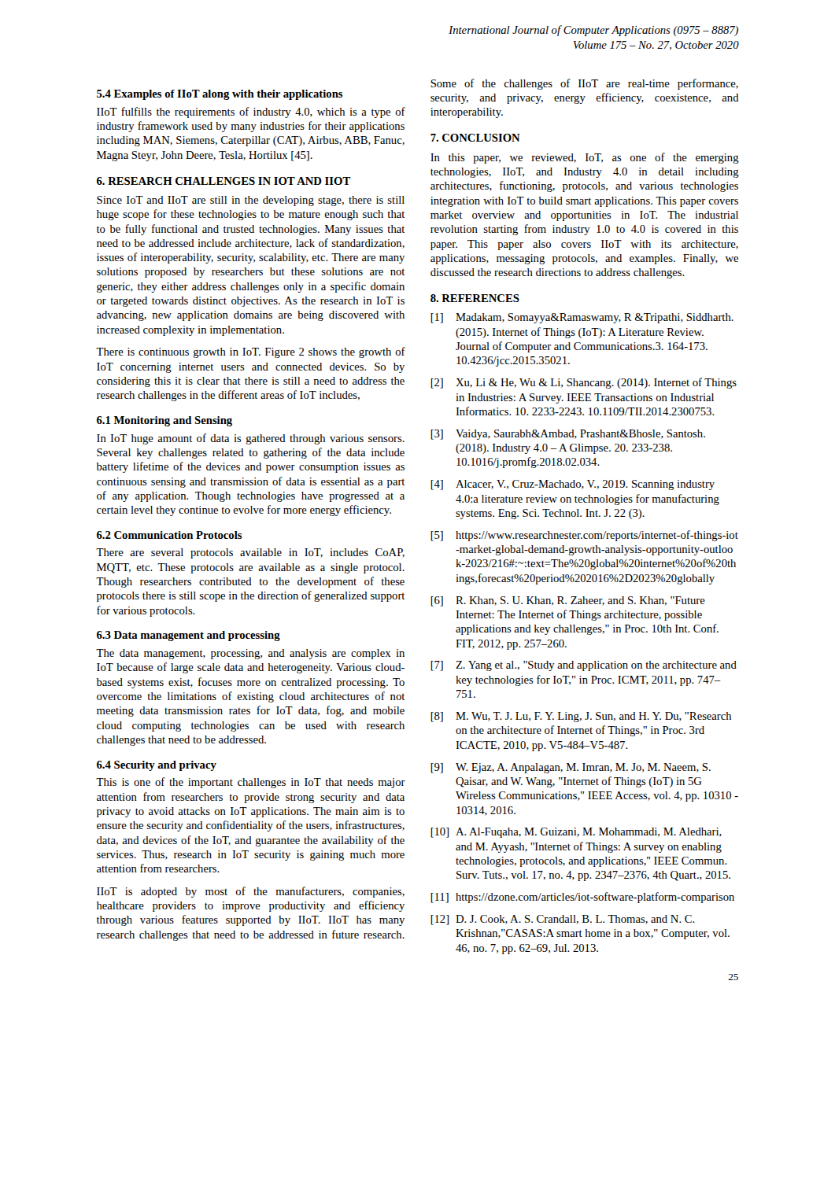International Journal of Computer Applications (0975 – 8887)
Volume 175 – No. 27, October 2020
5.4 Examples of IIoT along with their applications
IIoT fulfills the requirements of industry 4.0, which is a type of industry framework used by many industries for their applications including MAN, Siemens, Caterpillar (CAT), Airbus, ABB, Fanuc, Magna Steyr, John Deere, Tesla, Hortilux [45].
6. RESEARCH CHALLENGES IN IOT AND IIOT
Since IoT and IIoT are still in the developing stage, there is still huge scope for these technologies to be mature enough such that to be fully functional and trusted technologies. Many issues that need to be addressed include architecture, lack of standardization, issues of interoperability, security, scalability, etc. There are many solutions proposed by researchers but these solutions are not generic, they either address challenges only in a specific domain or targeted towards distinct objectives. As the research in IoT is advancing, new application domains are being discovered with increased complexity in implementation.
There is continuous growth in IoT. Figure 2 shows the growth of IoT concerning internet users and connected devices. So by considering this it is clear that there is still a need to address the research challenges in the different areas of IoT includes,
6.1 Monitoring and Sensing
In IoT huge amount of data is gathered through various sensors. Several key challenges related to gathering of the data include battery lifetime of the devices and power consumption issues as continuous sensing and transmission of data is essential as a part of any application. Though technologies have progressed at a certain level they continue to evolve for more energy efficiency.
6.2 Communication Protocols
There are several protocols available in IoT, includes CoAP, MQTT, etc. These protocols are available as a single protocol. Though researchers contributed to the development of these protocols there is still scope in the direction of generalized support for various protocols.
6.3 Data management and processing
The data management, processing, and analysis are complex in IoT because of large scale data and heterogeneity. Various cloud-based systems exist, focuses more on centralized processing. To overcome the limitations of existing cloud architectures of not meeting data transmission rates for IoT data, fog, and mobile cloud computing technologies can be used with research challenges that need to be addressed.
6.4 Security and privacy
This is one of the important challenges in IoT that needs major attention from researchers to provide strong security and data privacy to avoid attacks on IoT applications. The main aim is to ensure the security and confidentiality of the users, infrastructures, data, and devices of the IoT, and guarantee the availability of the services. Thus, research in IoT security is gaining much more attention from researchers.
IIoT is adopted by most of the manufacturers, companies, healthcare providers to improve productivity and efficiency through various features supported by IIoT. IIoT has many research challenges that need to be addressed in future research. Some of the challenges of IIoT are real-time performance, security, and privacy, energy efficiency, coexistence, and interoperability.
7. CONCLUSION
In this paper, we reviewed, IoT, as one of the emerging technologies, IIoT, and Industry 4.0 in detail including architectures, functioning, protocols, and various technologies integration with IoT to build smart applications. This paper covers market overview and opportunities in IoT. The industrial revolution starting from industry 1.0 to 4.0 is covered in this paper. This paper also covers IIoT with its architecture, applications, messaging protocols, and examples. Finally, we discussed the research directions to address challenges.
8. REFERENCES
Madakam, Somayya&Ramaswamy, R &Tripathi, Siddharth. (2015). Internet of Things (IoT): A Literature Review. Journal of Computer and Communications.3. 164-173. 10.4236/jcc.2015.35021.
Xu, Li & He, Wu & Li, Shancang. (2014). Internet of Things in Industries: A Survey. IEEE Transactions on Industrial Informatics. 10. 2233-2243. 10.1109/TII.2014.2300753.
Vaidya, Saurabh&Ambad, Prashant&Bhosle, Santosh. (2018). Industry 4.0 – A Glimpse. 20. 233-238. 10.1016/j.promfg.2018.02.034.
Alcacer, V., Cruz-Machado, V., 2019. Scanning industry 4.0:a literature review on technologies for manufacturing systems. Eng. Sci. Technol. Int. J. 22 (3).
https://www.researchnester.com/reports/internet-of-things-iot-market-global-demand-growth-analysis-opportunity-outlook-2023/216#:~:text=The%20global%20internet%20of%20things,forecast%20period%202016%2D2023%20globally
R. Khan, S. U. Khan, R. Zaheer, and S. Khan, "Future Internet: The Internet of Things architecture, possible applications and key challenges," in Proc. 10th Int. Conf. FIT, 2012, pp. 257–260.
Z. Yang et al., "Study and application on the architecture and key technologies for IoT," in Proc. ICMT, 2011, pp. 747–751.
M. Wu, T. J. Lu, F. Y. Ling, J. Sun, and H. Y. Du, "Research on the architecture of Internet of Things," in Proc. 3rd ICACTE, 2010, pp. V5-484–V5-487.
W. Ejaz, A. Anpalagan, M. Imran, M. Jo, M. Naeem, S. Qaisar, and W. Wang, "Internet of Things (IoT) in 5G Wireless Communications," IEEE Access, vol. 4, pp. 10310 - 10314, 2016.
A. Al-Fuqaha, M. Guizani, M. Mohammadi, M. Aledhari, and M. Ayyash, ''Internet of Things: A survey on enabling technologies, protocols, and applications,'' IEEE Commun. Surv. Tuts., vol. 17, no. 4, pp. 2347–2376, 4th Quart., 2015.
https://dzone.com/articles/iot-software-platform-comparison
D. J. Cook, A. S. Crandall, B. L. Thomas, and N. C. Krishnan,"CASAS:A smart home in a box," Computer, vol. 46, no. 7, pp. 62–69, Jul. 2013.
25